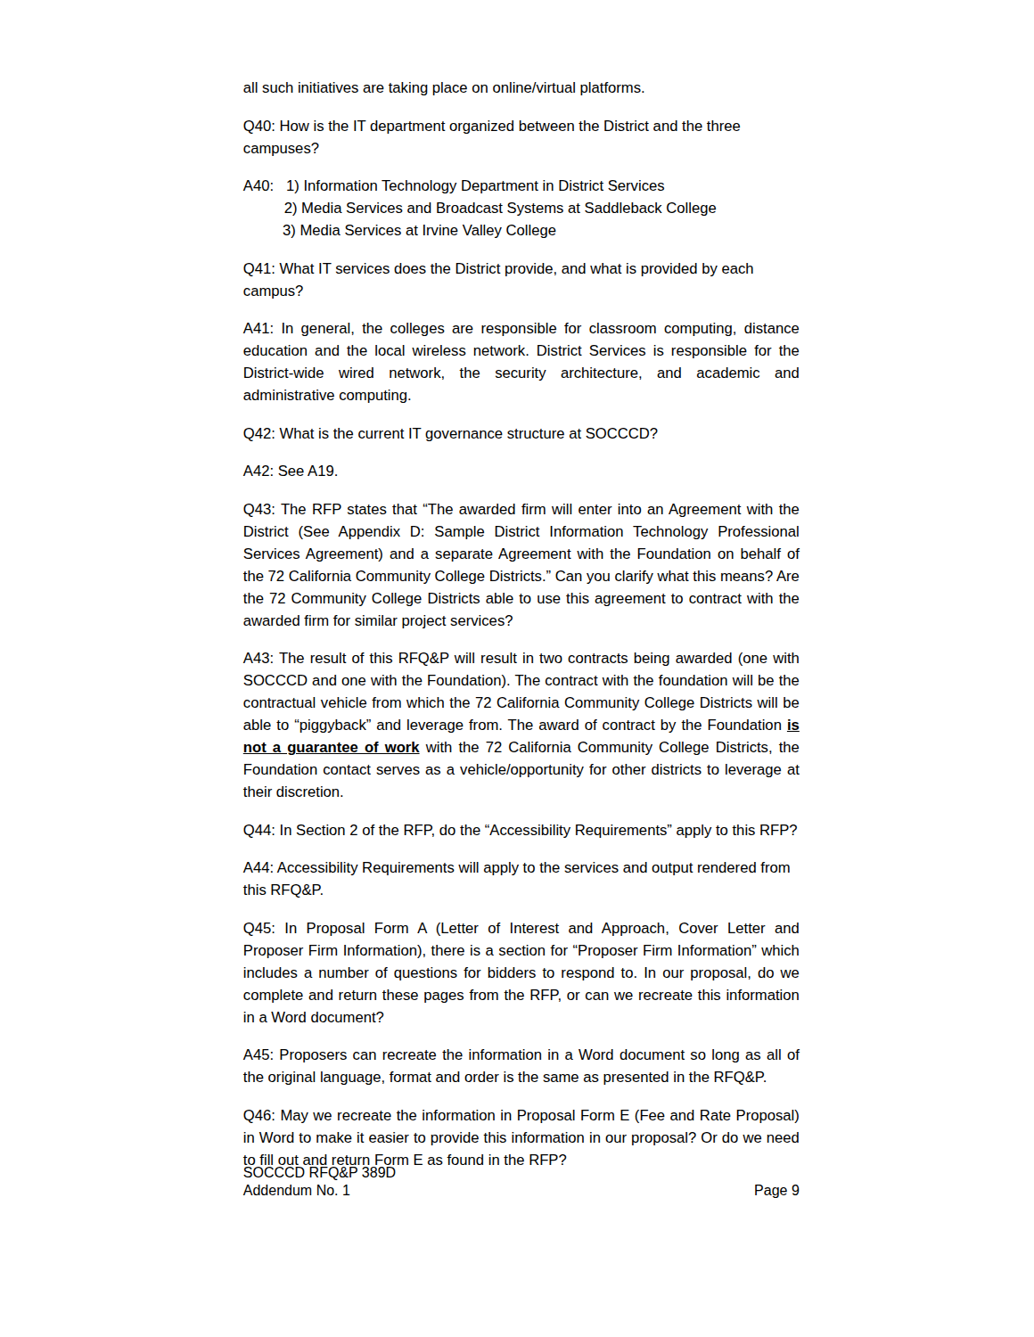all such initiatives are taking place on online/virtual platforms.
Q40: How is the IT department organized between the District and the three campuses?
A40: 1) Information Technology Department in District Services 2) Media Services and Broadcast Systems at Saddleback College 3) Media Services at Irvine Valley College
Q41: What IT services does the District provide, and what is provided by each campus?
A41: In general, the colleges are responsible for classroom computing, distance education and the local wireless network. District Services is responsible for the District-wide wired network, the security architecture, and academic and administrative computing.
Q42: What is the current IT governance structure at SOCCCD?
A42: See A19.
Q43: The RFP states that “The awarded firm will enter into an Agreement with the District (See Appendix D: Sample District Information Technology Professional Services Agreement) and a separate Agreement with the Foundation on behalf of the 72 California Community College Districts.” Can you clarify what this means? Are the 72 Community College Districts able to use this agreement to contract with the awarded firm for similar project services?
A43: The result of this RFQ&P will result in two contracts being awarded (one with SOCCCD and one with the Foundation). The contract with the foundation will be the contractual vehicle from which the 72 California Community College Districts will be able to “piggyback” and leverage from. The award of contract by the Foundation is not a guarantee of work with the 72 California Community College Districts, the Foundation contact serves as a vehicle/opportunity for other districts to leverage at their discretion.
Q44: In Section 2 of the RFP, do the “Accessibility Requirements” apply to this RFP?
A44: Accessibility Requirements will apply to the services and output rendered from this RFQ&P.
Q45: In Proposal Form A (Letter of Interest and Approach, Cover Letter and Proposer Firm Information), there is a section for “Proposer Firm Information” which includes a number of questions for bidders to respond to. In our proposal, do we complete and return these pages from the RFP, or can we recreate this information in a Word document?
A45: Proposers can recreate the information in a Word document so long as all of the original language, format and order is the same as presented in the RFQ&P.
Q46: May we recreate the information in Proposal Form E (Fee and Rate Proposal) in Word to make it easier to provide this information in our proposal? Or do we need to fill out and return Form E as found in the RFP?
SOCCCD RFQ&P 389D
Addendum No. 1
Page 9